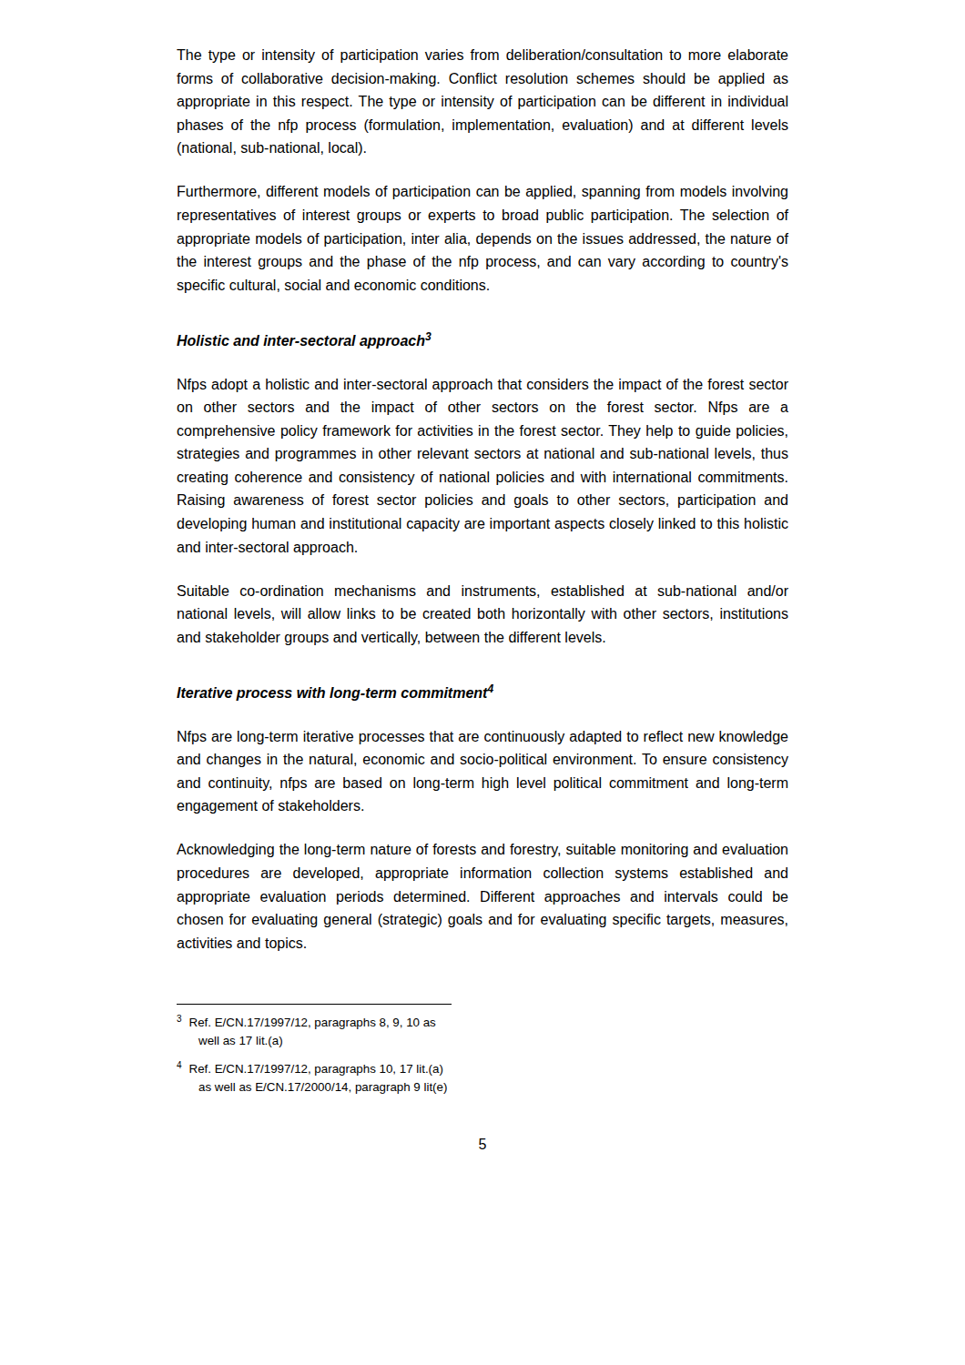The type or intensity of participation varies from deliberation/consultation to more elaborate forms of collaborative decision-making. Conflict resolution schemes should be applied as appropriate in this respect. The type or intensity of participation can be different in individual phases of the nfp process (formulation, implementation, evaluation) and at different levels (national, sub-national, local).
Furthermore, different models of participation can be applied, spanning from models involving representatives of interest groups or experts to broad public participation. The selection of appropriate models of participation, inter alia, depends on the issues addressed, the nature of the interest groups and the phase of the nfp process, and can vary according to country's specific cultural, social and economic conditions.
Holistic and inter-sectoral approach3
Nfps adopt a holistic and inter-sectoral approach that considers the impact of the forest sector on other sectors and the impact of other sectors on the forest sector. Nfps are a comprehensive policy framework for activities in the forest sector. They help to guide policies, strategies and programmes in other relevant sectors at national and sub-national levels, thus creating coherence and consistency of national policies and with international commitments. Raising awareness of forest sector policies and goals to other sectors, participation and developing human and institutional capacity are important aspects closely linked to this holistic and inter-sectoral approach.
Suitable co-ordination mechanisms and instruments, established at sub-national and/or national levels, will allow links to be created both horizontally with other sectors, institutions and stakeholder groups and vertically, between the different levels.
Iterative process with long-term commitment4
Nfps are long-term iterative processes that are continuously adapted to reflect new knowledge and changes in the natural, economic and socio-political environment. To ensure consistency and continuity, nfps are based on long-term high level political commitment and long-term engagement of stakeholders.
Acknowledging the long-term nature of forests and forestry, suitable monitoring and evaluation procedures are developed, appropriate information collection systems established and appropriate evaluation periods determined. Different approaches and intervals could be chosen for evaluating general (strategic) goals and for evaluating specific targets, measures, activities and topics.
3Ref. E/CN.17/1997/12, paragraphs 8, 9, 10 as well as 17 lit.(a)
4Ref. E/CN.17/1997/12, paragraphs 10, 17 lit.(a) as well as E/CN.17/2000/14, paragraph 9 lit(e)
5